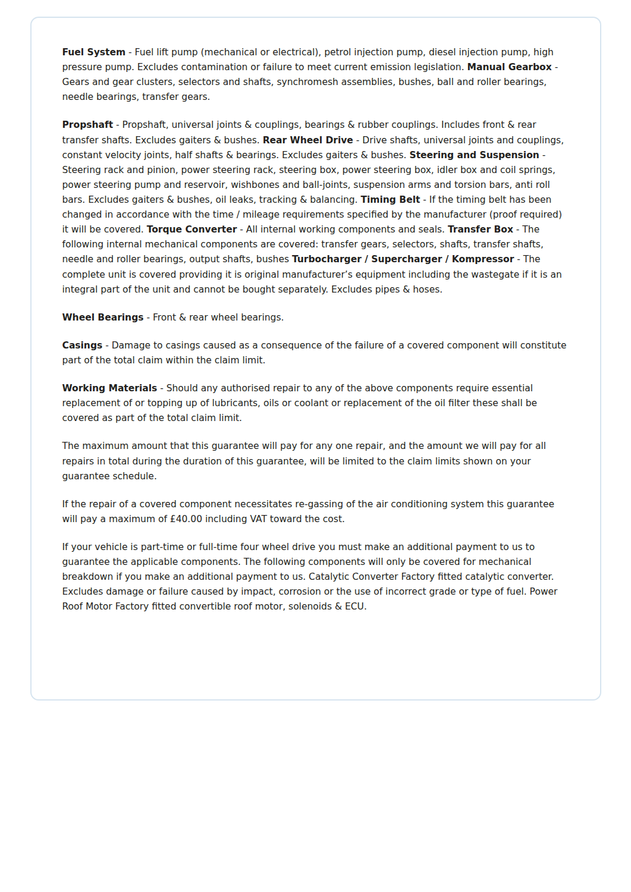Fuel System - Fuel lift pump (mechanical or electrical), petrol injection pump, diesel injection pump, high pressure pump. Excludes contamination or failure to meet current emission legislation. Manual Gearbox - Gears and gear clusters, selectors and shafts, synchromesh assemblies, bushes, ball and roller bearings, needle bearings, transfer gears.
Propshaft - Propshaft, universal joints & couplings, bearings & rubber couplings. Includes front & rear transfer shafts. Excludes gaiters & bushes. Rear Wheel Drive - Drive shafts, universal joints and couplings, constant velocity joints, half shafts & bearings. Excludes gaiters & bushes. Steering and Suspension - Steering rack and pinion, power steering rack, steering box, power steering box, idler box and coil springs, power steering pump and reservoir, wishbones and ball-joints, suspension arms and torsion bars, anti roll bars. Excludes gaiters & bushes, oil leaks, tracking & balancing. Timing Belt - If the timing belt has been changed in accordance with the time / mileage requirements specified by the manufacturer (proof required) it will be covered. Torque Converter - All internal working components and seals. Transfer Box - The following internal mechanical components are covered: transfer gears, selectors, shafts, transfer shafts, needle and roller bearings, output shafts, bushes Turbocharger / Supercharger / Kompressor - The complete unit is covered providing it is original manufacturer’s equipment including the wastegate if it is an integral part of the unit and cannot be bought separately. Excludes pipes & hoses.
Wheel Bearings - Front & rear wheel bearings.
Casings - Damage to casings caused as a consequence of the failure of a covered component will constitute part of the total claim within the claim limit.
Working Materials - Should any authorised repair to any of the above components require essential replacement of or topping up of lubricants, oils or coolant or replacement of the oil filter these shall be covered as part of the total claim limit.
The maximum amount that this guarantee will pay for any one repair, and the amount we will pay for all repairs in total during the duration of this guarantee, will be limited to the claim limits shown on your guarantee schedule.
If the repair of a covered component necessitates re-gassing of the air conditioning system this guarantee will pay a maximum of £40.00 including VAT toward the cost.
If your vehicle is part-time or full-time four wheel drive you must make an additional payment to us to guarantee the applicable components. The following components will only be covered for mechanical breakdown if you make an additional payment to us. Catalytic Converter Factory fitted catalytic converter. Excludes damage or failure caused by impact, corrosion or the use of incorrect grade or type of fuel. Power Roof Motor Factory fitted convertible roof motor, solenoids & ECU.